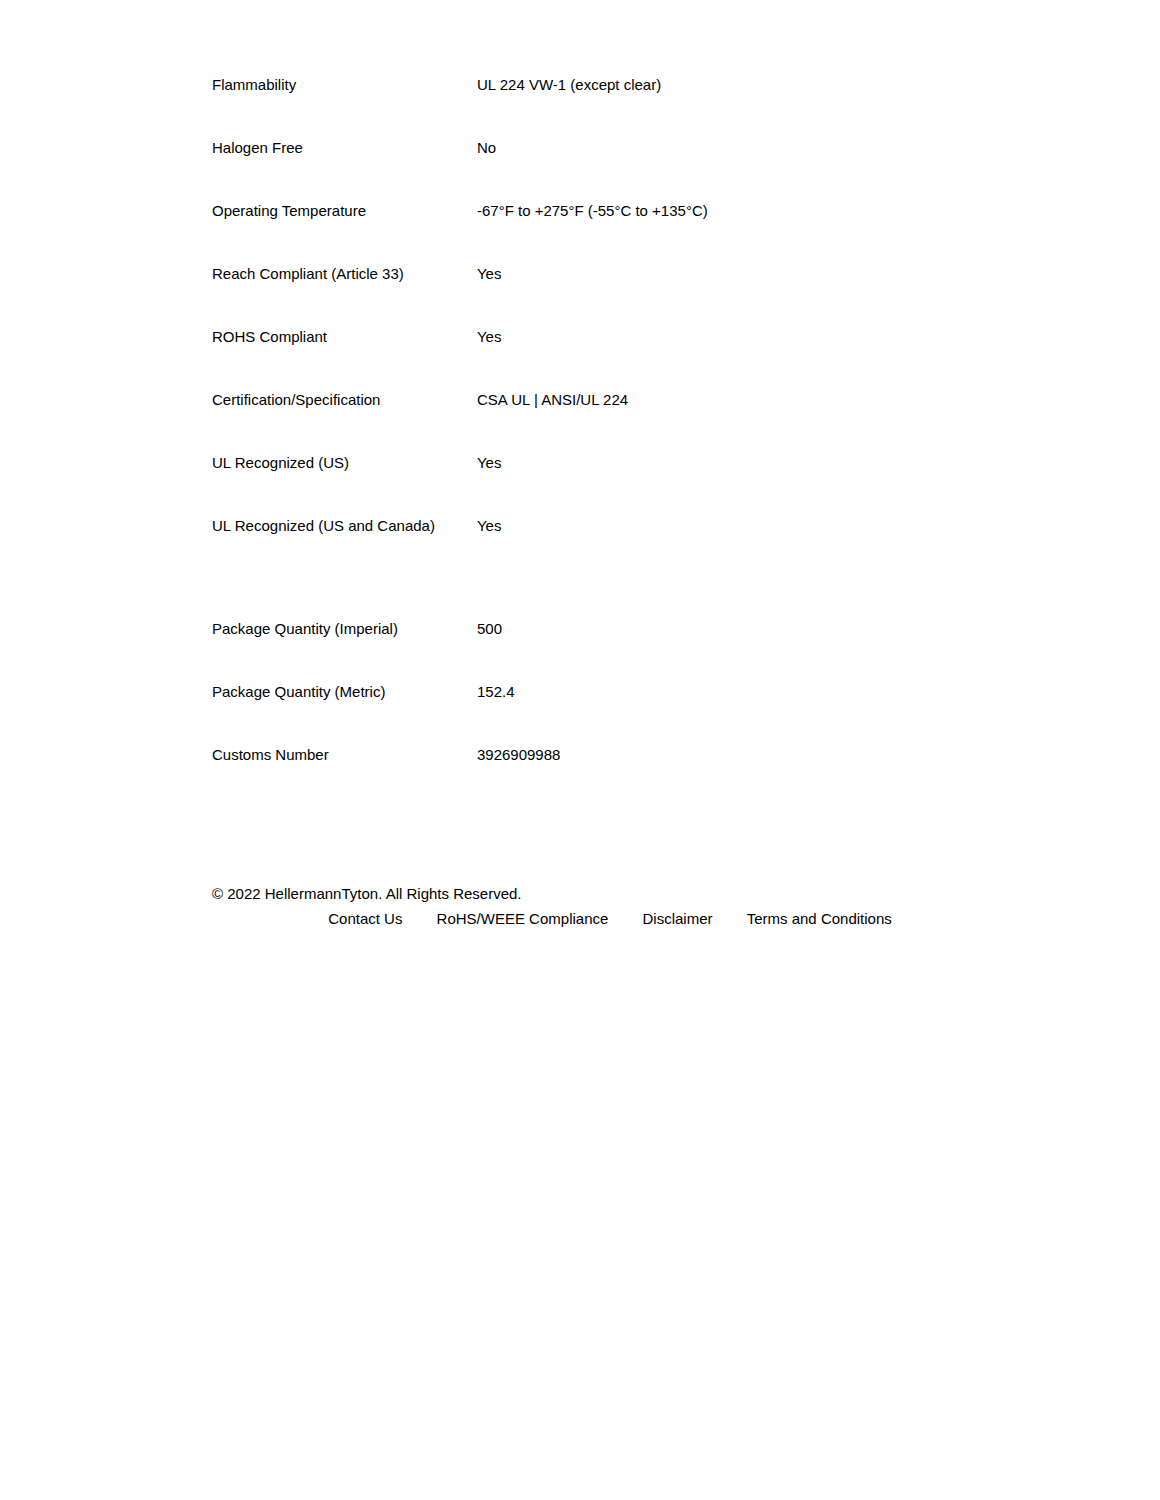| Flammability | UL 224 VW-1 (except clear) |
| Halogen Free | No |
| Operating Temperature | -67°F to +275°F (-55°C to +135°C) |
| Reach Compliant (Article 33) | Yes |
| ROHS Compliant | Yes |
| Certification/Specification | CSA UL / ANSI/UL 224 |
| UL Recognized (US) | Yes |
| UL Recognized (US and Canada) | Yes |
| Package Quantity (Imperial) | 500 |
| Package Quantity (Metric) | 152.4 |
| Customs Number | 3926909988 |
© 2022 HellermannTyton. All Rights Reserved.
Contact Us RoHS/WEEE Compliance Disclaimer Terms and Conditions